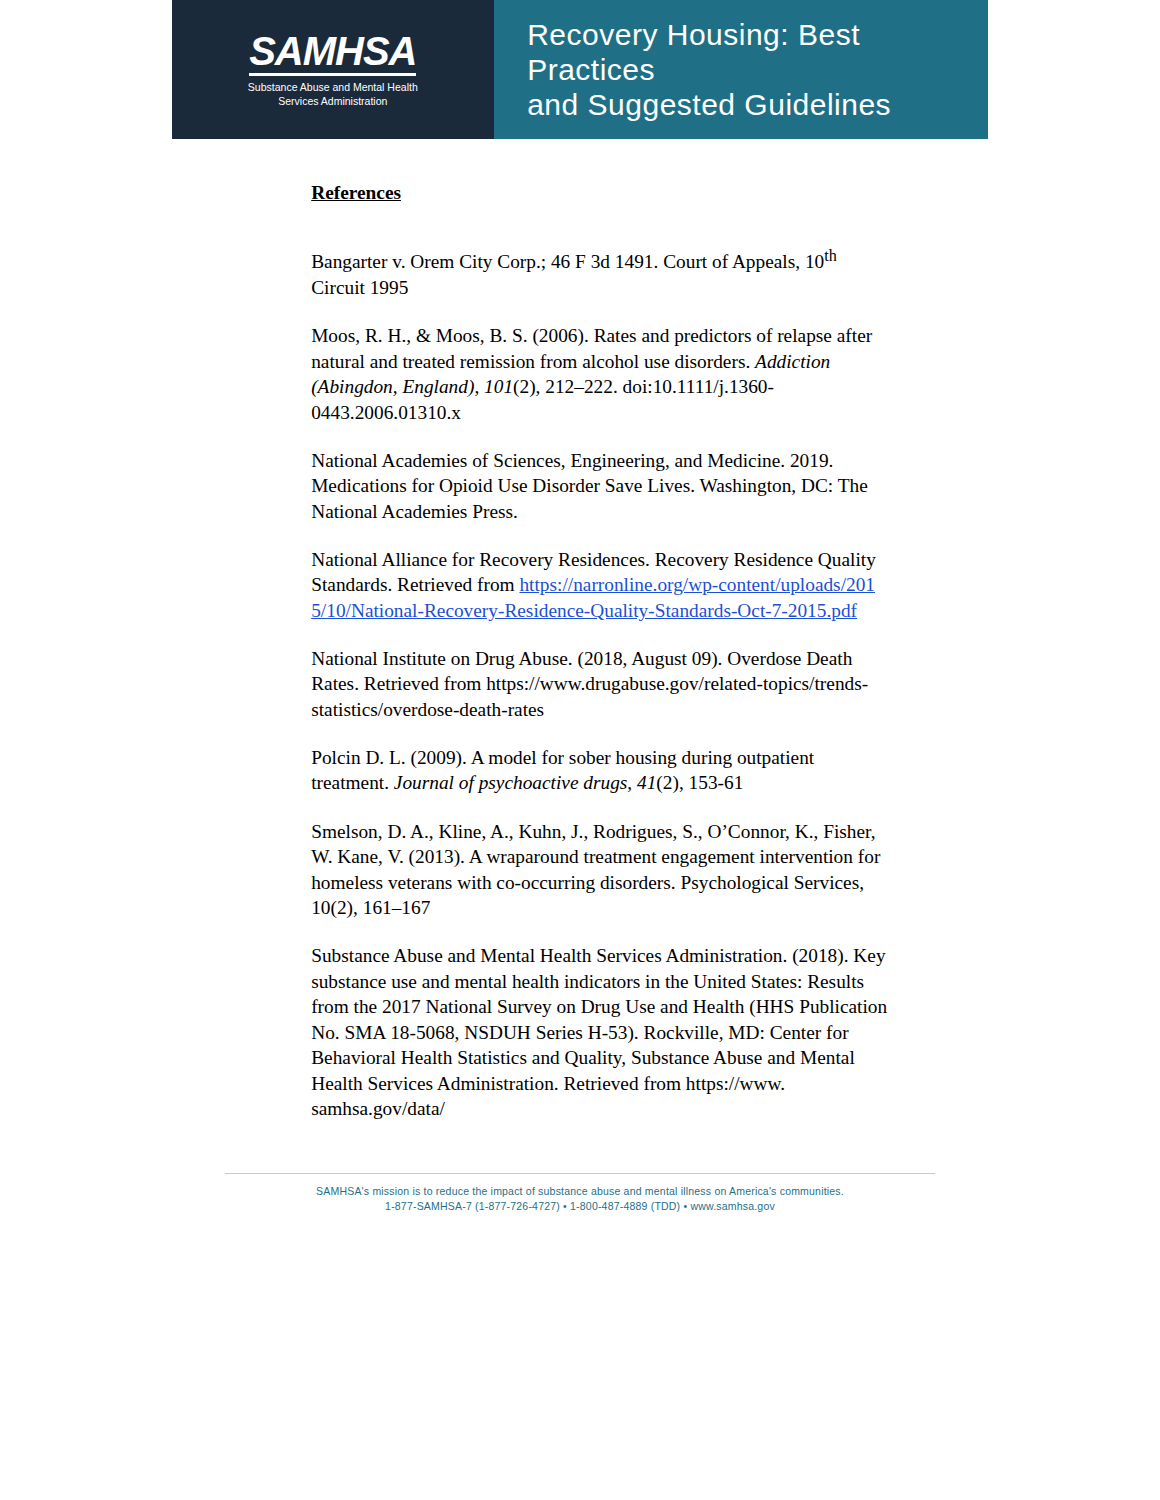SAMHSA
Substance Abuse and Mental Health
Services Administration
Recovery Housing: Best Practices
and Suggested Guidelines
References
Bangarter v. Orem City Corp.; 46 F 3d 1491. Court of Appeals, 10th Circuit 1995
Moos, R. H., & Moos, B. S. (2006). Rates and predictors of relapse after natural and treated remission from alcohol use disorders. Addiction (Abingdon, England), 101(2), 212–222. doi:10.1111/j.1360-0443.2006.01310.x
National Academies of Sciences, Engineering, and Medicine. 2019. Medications for Opioid Use Disorder Save Lives. Washington, DC: The National Academies Press.
National Alliance for Recovery Residences. Recovery Residence Quality Standards. Retrieved from https://narronline.org/wp-content/uploads/2015/10/National-Recovery-Residence-Quality-Standards-Oct-7-2015.pdf
National Institute on Drug Abuse. (2018, August 09). Overdose Death Rates. Retrieved from https://www.drugabuse.gov/related-topics/trends-statistics/overdose-death-rates
Polcin D. L. (2009). A model for sober housing during outpatient treatment. Journal of psychoactive drugs, 41(2), 153-61
Smelson, D. A., Kline, A., Kuhn, J., Rodrigues, S., O’Connor, K., Fisher, W. Kane, V. (2013). A wraparound treatment engagement intervention for homeless veterans with co-occurring disorders. Psychological Services, 10(2), 161–167
Substance Abuse and Mental Health Services Administration. (2018). Key substance use and mental health indicators in the United States: Results from the 2017 National Survey on Drug Use and Health (HHS Publication No. SMA 18-5068, NSDUH Series H-53). Rockville, MD: Center for Behavioral Health Statistics and Quality, Substance Abuse and Mental Health Services Administration. Retrieved from https://www. samhsa.gov/data/
SAMHSA's mission is to reduce the impact of substance abuse and mental illness on America's communities.
1-877-SAMHSA-7 (1-877-726-4727) • 1-800-487-4889 (TDD) • www.samhsa.gov